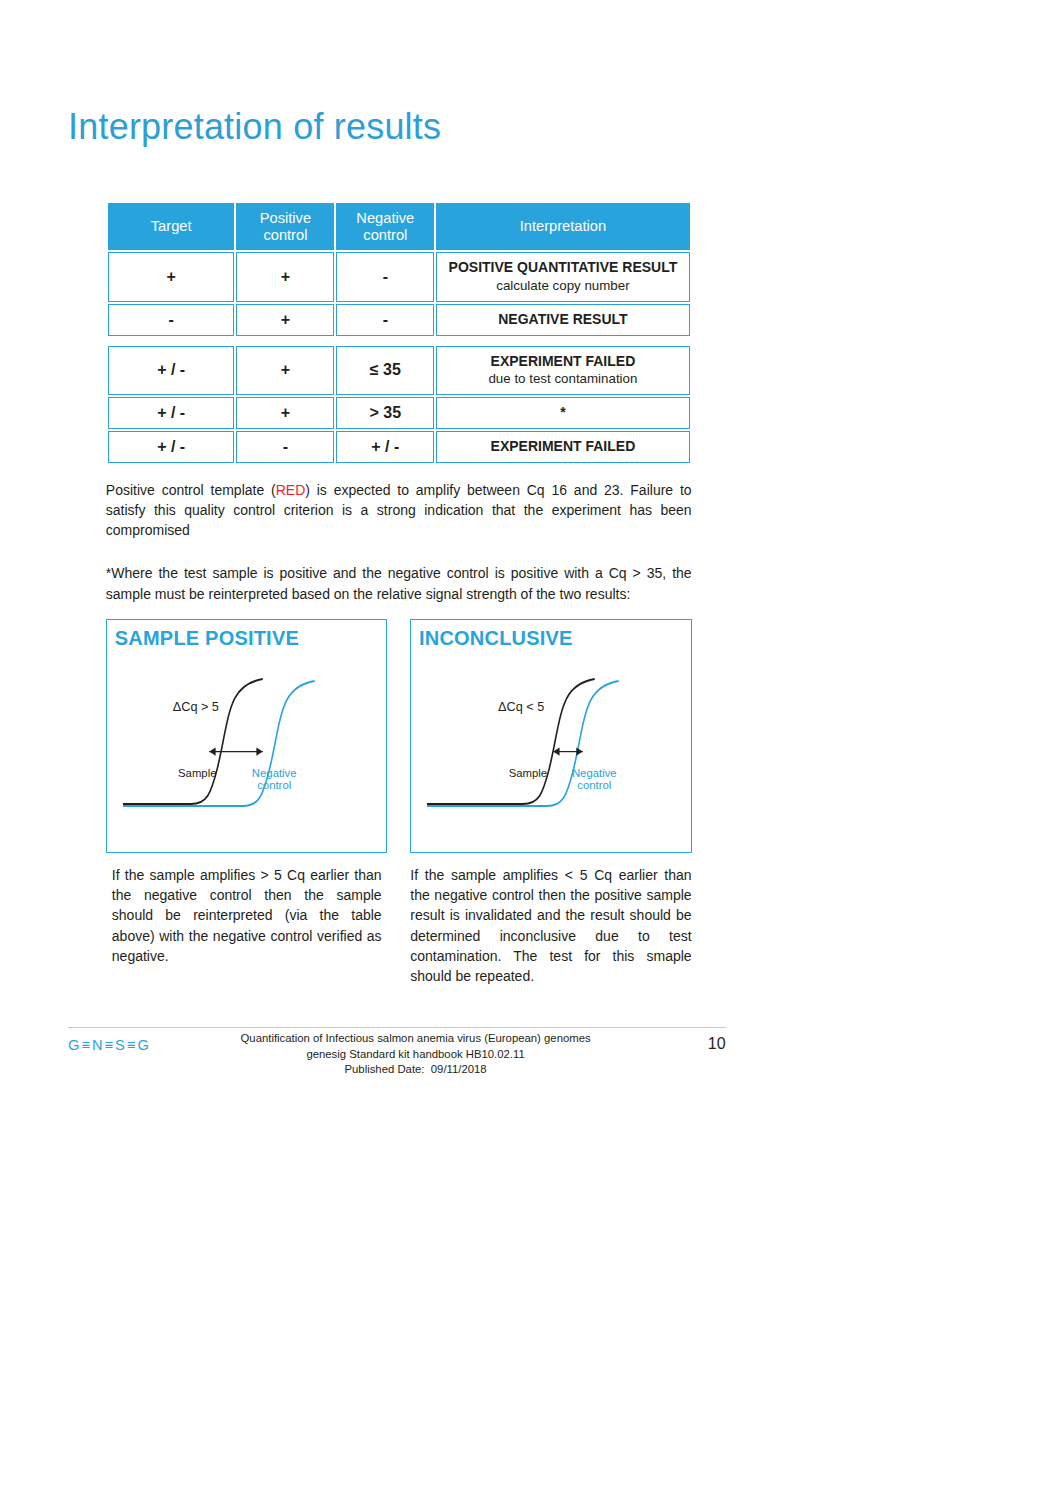Interpretation of results
| Target | Positive control | Negative control | Interpretation |
| --- | --- | --- | --- |
| + | + | - | POSITIVE QUANTITATIVE RESULT calculate copy number |
| - | + | - | NEGATIVE RESULT |
| + / - | + | ≤ 35 | EXPERIMENT FAILED due to test contamination |
| + / - | + | > 35 | * |
| + / - | - | + / - | EXPERIMENT FAILED |
Positive control template (RED) is expected to amplify between Cq 16 and 23. Failure to satisfy this quality control criterion is a strong indication that the experiment has been compromised
*Where the test sample is positive and the negative control is positive with a Cq > 35, the sample must be reinterpreted based on the relative signal strength of the two results:
SAMPLE POSITIVE
ΔCq > 5
Sample
Negative
control
INCONCLUSIVE
ΔCq < 5
Sample
Negative
control
If the sample amplifies > 5 Cq earlier than the negative control then the sample should be reinterpreted (via the table above) with the negative control verified as negative.
If the sample amplifies < 5 Cq earlier than the negative control then the positive sample result is invalidated and the result should be determined inconclusive due to test contamination. The test for this smaple should be repeated.
G≡N≡S≡G
Quantification of Infectious salmon anemia virus (European) genomes
genesig Standard kit handbook HB10.02.11
Published Date: 09/11/2018
10